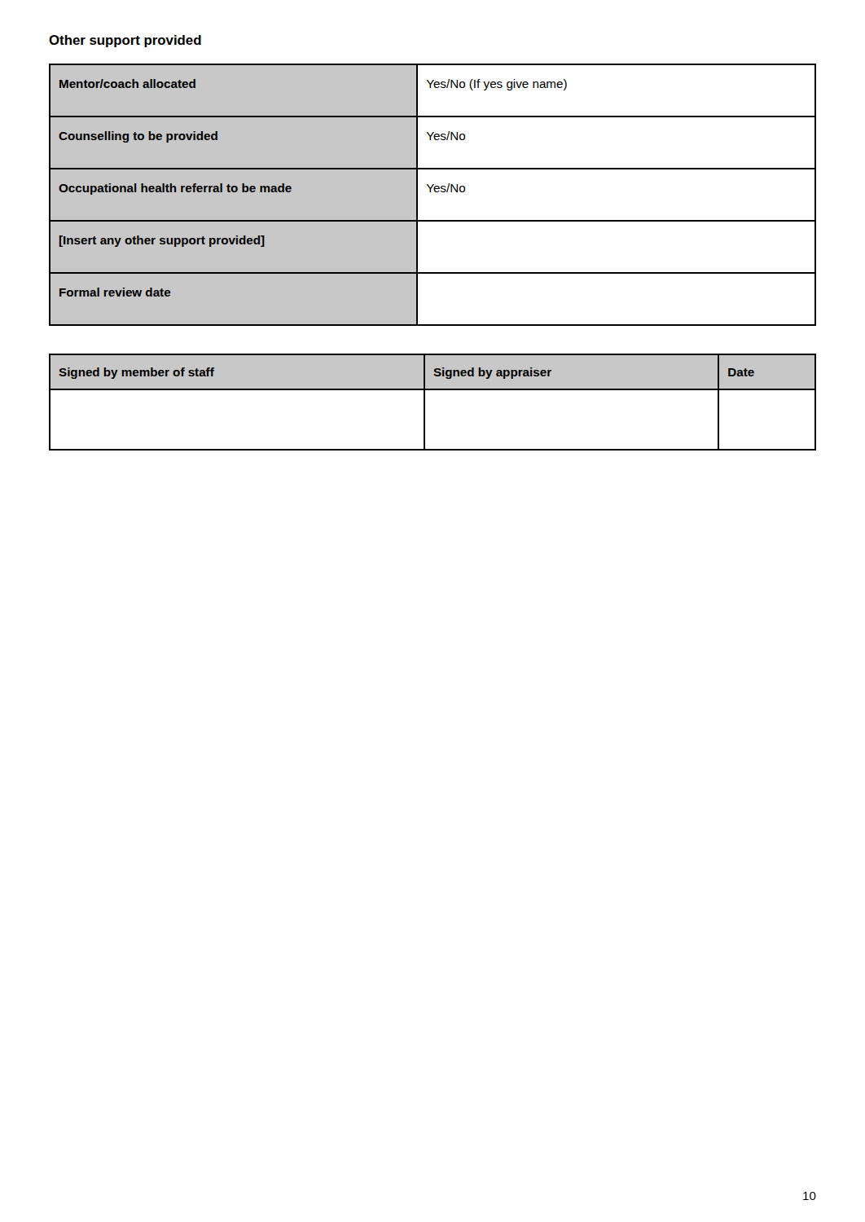Other support provided
| Mentor/coach allocated | Yes/No (If yes give name) |
| Counselling to be provided | Yes/No |
| Occupational health referral to be made | Yes/No |
| [Insert any other support provided] | |
| Formal review date | |
| Signed by member of staff | Signed by appraiser | Date |
| --- | --- | --- |
10